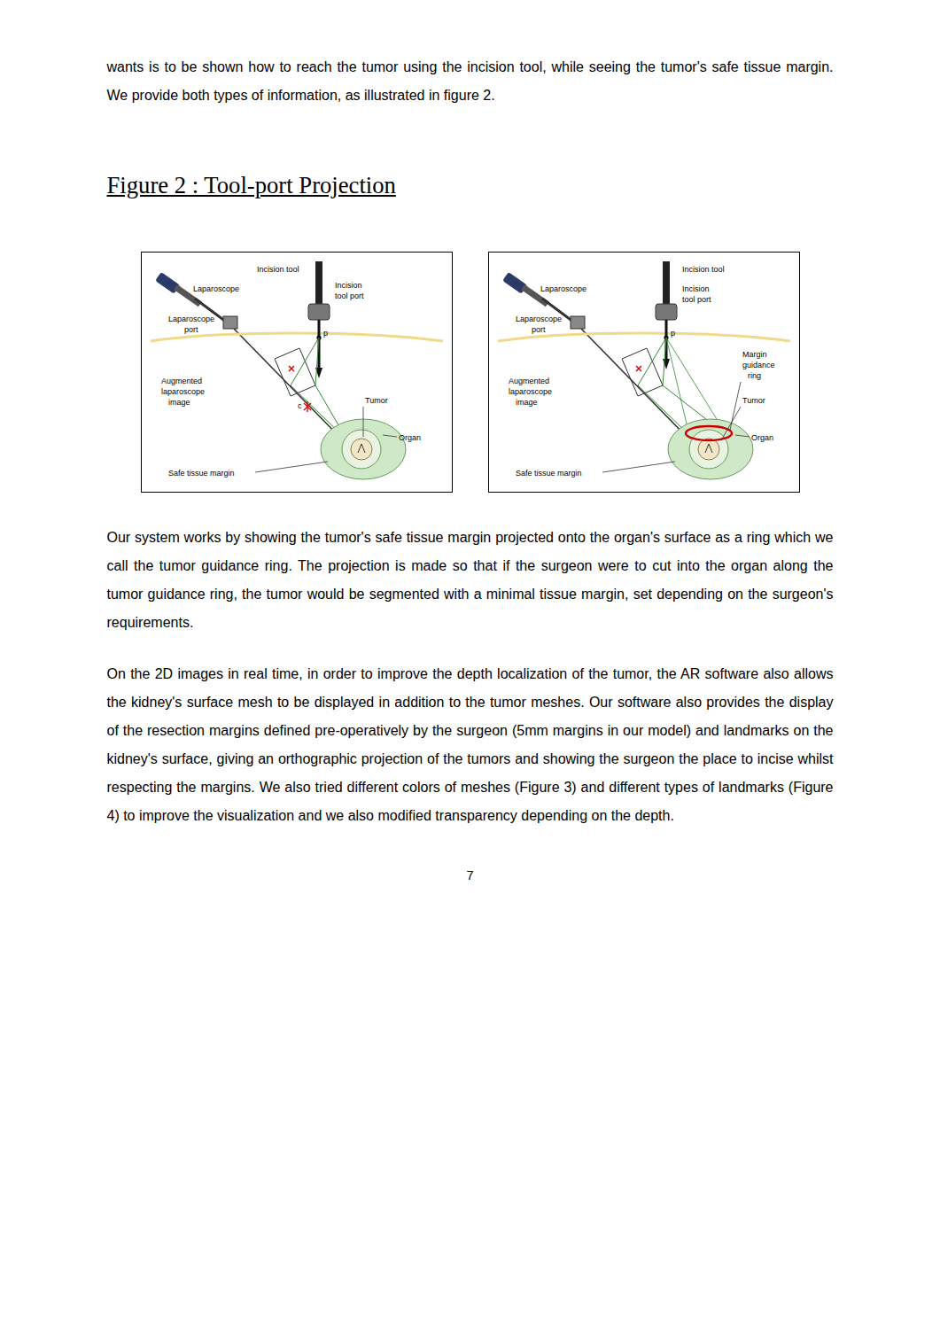wants is to be shown how to reach the tumor using the incision tool, while seeing the tumor's safe tissue margin. We provide both types of information, as illustrated in figure 2.
Figure 2 : Tool-port Projection
p c Laparoscope Incision tool Incision tool port Laparoscope port Augmented laparoscope image Tumor Organ Safe tissue margin
p Laparoscope Incision tool Incision tool port Laparoscope port Augmented laparoscope image Margin guidance ring Tumor Organ Safe tissue margin
Our system works by showing the tumor's safe tissue margin projected onto the organ's surface as a ring which we call the tumor guidance ring. The projection is made so that if the surgeon were to cut into the organ along the tumor guidance ring, the tumor would be segmented with a minimal tissue margin, set depending on the surgeon's requirements.
On the 2D images in real time, in order to improve the depth localization of the tumor, the AR software also allows the kidney's surface mesh to be displayed in addition to the tumor meshes. Our software also provides the display of the resection margins defined pre-operatively by the surgeon (5mm margins in our model) and landmarks on the kidney's surface, giving an orthographic projection of the tumors and showing the surgeon the place to incise whilst respecting the margins. We also tried different colors of meshes (Figure 3) and different types of landmarks (Figure 4) to improve the visualization and we also modified transparency depending on the depth.
7